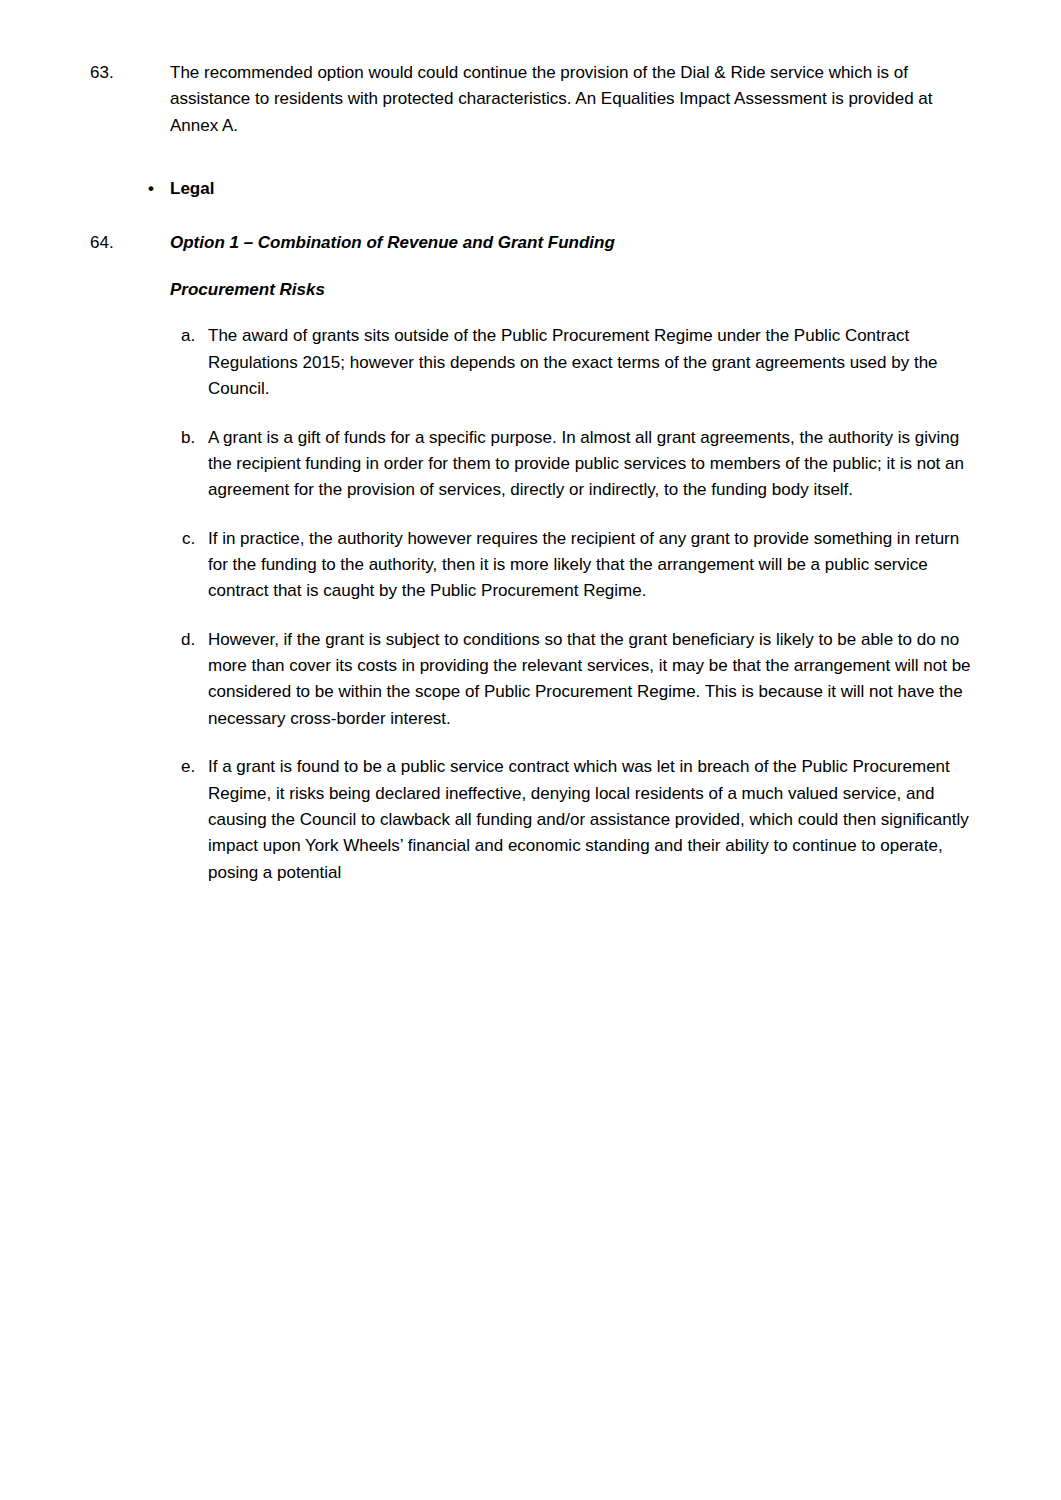63.
The recommended option would could continue the provision of the Dial & Ride service which is of assistance to residents with protected characteristics. An Equalities Impact Assessment is provided at Annex A.
Legal
64.
Option 1 – Combination of Revenue and Grant Funding
Procurement Risks
The award of grants sits outside of the Public Procurement Regime under the Public Contract Regulations 2015; however this depends on the exact terms of the grant agreements used by the Council.
A grant is a gift of funds for a specific purpose. In almost all grant agreements, the authority is giving the recipient funding in order for them to provide public services to members of the public; it is not an agreement for the provision of services, directly or indirectly, to the funding body itself.
If in practice, the authority however requires the recipient of any grant to provide something in return for the funding to the authority, then it is more likely that the arrangement will be a public service contract that is caught by the Public Procurement Regime.
However, if the grant is subject to conditions so that the grant beneficiary is likely to be able to do no more than cover its costs in providing the relevant services, it may be that the arrangement will not be considered to be within the scope of Public Procurement Regime. This is because it will not have the necessary cross-border interest.
If a grant is found to be a public service contract which was let in breach of the Public Procurement Regime, it risks being declared ineffective, denying local residents of a much valued service, and causing the Council to clawback all funding and/or assistance provided, which could then significantly impact upon York Wheels’ financial and economic standing and their ability to continue to operate, posing a potential